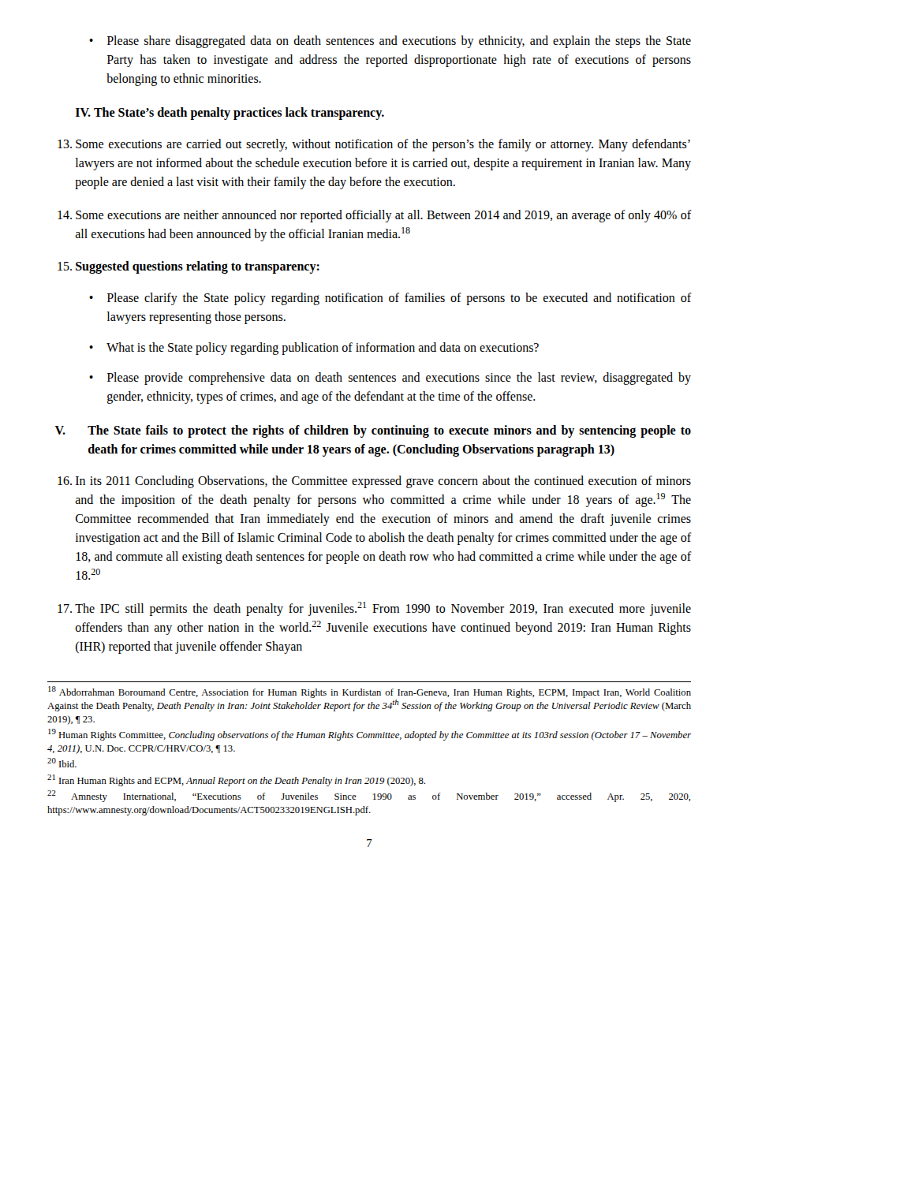Please share disaggregated data on death sentences and executions by ethnicity, and explain the steps the State Party has taken to investigate and address the reported disproportionate high rate of executions of persons belonging to ethnic minorities.
IV. The State’s death penalty practices lack transparency.
13. Some executions are carried out secretly, without notification of the person’s the family or attorney. Many defendants’ lawyers are not informed about the schedule execution before it is carried out, despite a requirement in Iranian law. Many people are denied a last visit with their family the day before the execution.
14. Some executions are neither announced nor reported officially at all. Between 2014 and 2019, an average of only 40% of all executions had been announced by the official Iranian media.18
15. Suggested questions relating to transparency:
Please clarify the State policy regarding notification of families of persons to be executed and notification of lawyers representing those persons.
What is the State policy regarding publication of information and data on executions?
Please provide comprehensive data on death sentences and executions since the last review, disaggregated by gender, ethnicity, types of crimes, and age of the defendant at the time of the offense.
V. The State fails to protect the rights of children by continuing to execute minors and by sentencing people to death for crimes committed while under 18 years of age. (Concluding Observations paragraph 13)
16. In its 2011 Concluding Observations, the Committee expressed grave concern about the continued execution of minors and the imposition of the death penalty for persons who committed a crime while under 18 years of age.19 The Committee recommended that Iran immediately end the execution of minors and amend the draft juvenile crimes investigation act and the Bill of Islamic Criminal Code to abolish the death penalty for crimes committed under the age of 18, and commute all existing death sentences for people on death row who had committed a crime while under the age of 18.20
17. The IPC still permits the death penalty for juveniles.21 From 1990 to November 2019, Iran executed more juvenile offenders than any other nation in the world.22 Juvenile executions have continued beyond 2019: Iran Human Rights (IHR) reported that juvenile offender Shayan
18 Abdorrahman Boroumand Centre, Association for Human Rights in Kurdistan of Iran-Geneva, Iran Human Rights, ECPM, Impact Iran, World Coalition Against the Death Penalty, Death Penalty in Iran: Joint Stakeholder Report for the 34th Session of the Working Group on the Universal Periodic Review (March 2019), ¶ 23.
19 Human Rights Committee, Concluding observations of the Human Rights Committee, adopted by the Committee at its 103rd session (October 17 – November 4, 2011), U.N. Doc. CCPR/C/HRV/CO/3, ¶ 13.
20 Ibid.
21 Iran Human Rights and ECPM, Annual Report on the Death Penalty in Iran 2019 (2020), 8.
22 Amnesty International, “Executions of Juveniles Since 1990 as of November 2019,” accessed Apr. 25, 2020, https://www.amnesty.org/download/Documents/ACT5002332019ENGLISH.pdf.
7